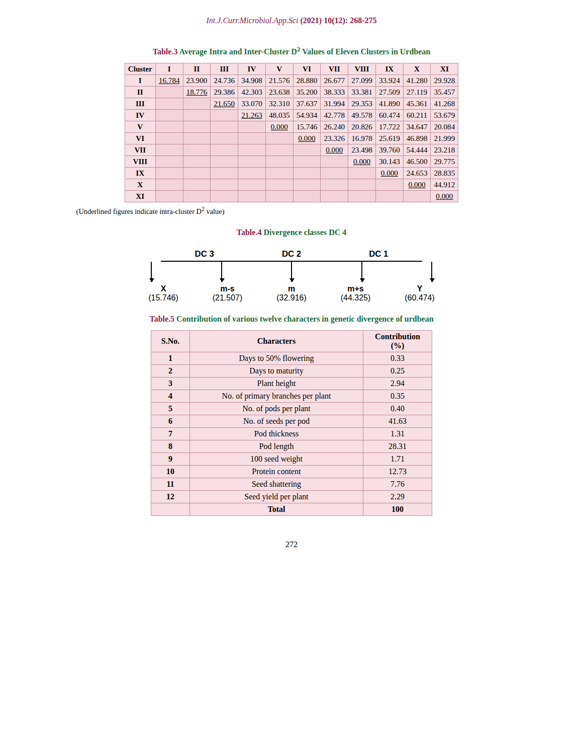Int.J.Curr.Microbiol.App.Sci (2021) 10(12): 268-275
Table.3 Average Intra and Inter-Cluster D2 Values of Eleven Clusters in Urdbean
| Cluster | I | II | III | IV | V | VI | VII | VIII | IX | X | XI |
| --- | --- | --- | --- | --- | --- | --- | --- | --- | --- | --- | --- |
| I | 16.784 | 23.900 | 24.736 | 34.908 | 21.576 | 28.880 | 26.677 | 27.099 | 33.924 | 41.280 | 29.928 |
| II | | 18.776 | 29.386 | 42.303 | 23.638 | 35.200 | 38.333 | 33.381 | 27.509 | 27.119 | 35.457 |
| III | | | 21.650 | 33.070 | 32.310 | 37.637 | 31.994 | 29.353 | 41.890 | 45.361 | 41.268 |
| IV | | | | 21.263 | 48.035 | 54.934 | 42.778 | 49.578 | 60.474 | 60.211 | 53.679 |
| V | | | | | 0.000 | 15.746 | 26.240 | 20.826 | 17.722 | 34.647 | 20.084 |
| VI | | | | | | 0.000 | 23.326 | 16.978 | 25.619 | 46.898 | 21.999 |
| VII | | | | | | | 0.000 | 23.498 | 39.760 | 54.444 | 23.218 |
| VIII | | | | | | | | 0.000 | 30.143 | 46.500 | 29.775 |
| IX | | | | | | | | | 0.000 | 24.653 | 28.835 |
| X | | | | | | | | | | 0.000 | 44.912 |
| XI | | | | | | | | | | | 0.000 |
(Underlined figures indicate intra-cluster D2 value)
Table.4 Divergence classes DC 4
DC 3 DC 2 DC 1
X(15.746)
m-s(21.507)
m(32.916)
m+s(44.325)
Y(60.474)
Table.5 Contribution of various twelve characters in genetic divergence of urdbean
| S.No. | Characters | Contribution (%) |
| --- | --- | --- |
| 1 | Days to 50% flowering | 0.33 |
| 2 | Days to maturity | 0.25 |
| 3 | Plant height | 2.94 |
| 4 | No. of primary branches per plant | 0.35 |
| 5 | No. of pods per plant | 0.40 |
| 6 | No. of seeds per pod | 41.63 |
| 7 | Pod thickness | 1.31 |
| 8 | Pod length | 28.31 |
| 9 | 100 seed weight | 1.71 |
| 10 | Protein content | 12.73 |
| 11 | Seed shattering | 7.76 |
| 12 | Seed yield per plant | 2.29 |
| | Total | 100 |
272